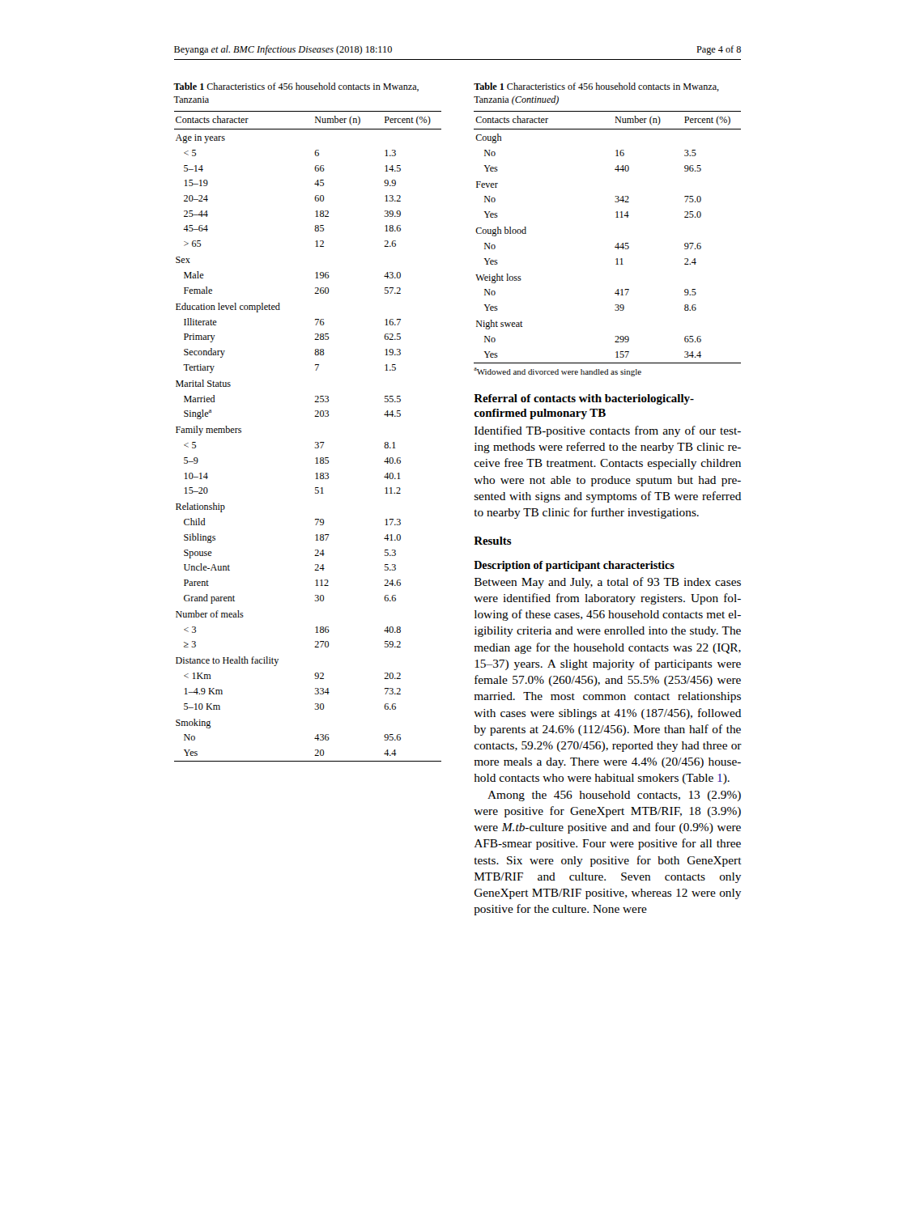Beyanga et al. BMC Infectious Diseases (2018) 18:110
Page 4 of 8
Table 1 Characteristics of 456 household contacts in Mwanza, Tanzania
| Contacts character | Number (n) | Percent (%) |
| --- | --- | --- |
| Age in years | | |
| < 5 | 6 | 1.3 |
| 5–14 | 66 | 14.5 |
| 15–19 | 45 | 9.9 |
| 20–24 | 60 | 13.2 |
| 25–44 | 182 | 39.9 |
| 45–64 | 85 | 18.6 |
| > 65 | 12 | 2.6 |
| Sex | | |
| Male | 196 | 43.0 |
| Female | 260 | 57.2 |
| Education level completed | | |
| Illiterate | 76 | 16.7 |
| Primary | 285 | 62.5 |
| Secondary | 88 | 19.3 |
| Tertiary | 7 | 1.5 |
| Marital Status | | |
| Married | 253 | 55.5 |
| Single a | 203 | 44.5 |
| Family members | | |
| < 5 | 37 | 8.1 |
| 5–9 | 185 | 40.6 |
| 10–14 | 183 | 40.1 |
| 15–20 | 51 | 11.2 |
| Relationship | | |
| Child | 79 | 17.3 |
| Siblings | 187 | 41.0 |
| Spouse | 24 | 5.3 |
| Uncle-Aunt | 24 | 5.3 |
| Parent | 112 | 24.6 |
| Grand parent | 30 | 6.6 |
| Number of meals | | |
| < 3 | 186 | 40.8 |
| ≥ 3 | 270 | 59.2 |
| Distance to Health facility | | |
| < 1Km | 92 | 20.2 |
| 1–4.9 Km | 334 | 73.2 |
| 5–10 Km | 30 | 6.6 |
| Smoking | | |
| No | 436 | 95.6 |
| Yes | 20 | 4.4 |
Table 1 Characteristics of 456 household contacts in Mwanza, Tanzania (Continued)
| Contacts character | Number (n) | Percent (%) |
| --- | --- | --- |
| Cough | | |
| No | 16 | 3.5 |
| Yes | 440 | 96.5 |
| Fever | | |
| No | 342 | 75.0 |
| Yes | 114 | 25.0 |
| Cough blood | | |
| No | 445 | 97.6 |
| Yes | 11 | 2.4 |
| Weight loss | | |
| No | 417 | 9.5 |
| Yes | 39 | 8.6 |
| Night sweat | | |
| No | 299 | 65.6 |
| Yes | 157 | 34.4 |
aWidowed and divorced were handled as single
Referral of contacts with bacteriologically-confirmed pulmonary TB
Identified TB-positive contacts from any of our testing methods were referred to the nearby TB clinic receive free TB treatment. Contacts especially children who were not able to produce sputum but had presented with signs and symptoms of TB were referred to nearby TB clinic for further investigations.
Results
Description of participant characteristics
Between May and July, a total of 93 TB index cases were identified from laboratory registers. Upon following of these cases, 456 household contacts met eligibility criteria and were enrolled into the study. The median age for the household contacts was 22 (IQR, 15–37) years. A slight majority of participants were female 57.0% (260/456), and 55.5% (253/456) were married. The most common contact relationships with cases were siblings at 41% (187/456), followed by parents at 24.6% (112/456). More than half of the contacts, 59.2% (270/456), reported they had three or more meals a day. There were 4.4% (20/456) household contacts who were habitual smokers (Table 1).
Among the 456 household contacts, 13 (2.9%) were positive for GeneXpert MTB/RIF, 18 (3.9%) were M.tb-culture positive and and four (0.9%) were AFB-smear positive. Four were positive for all three tests. Six were only positive for both GeneXpert MTB/RIF and culture. Seven contacts only GeneXpert MTB/RIF positive, whereas 12 were only positive for the culture. None were